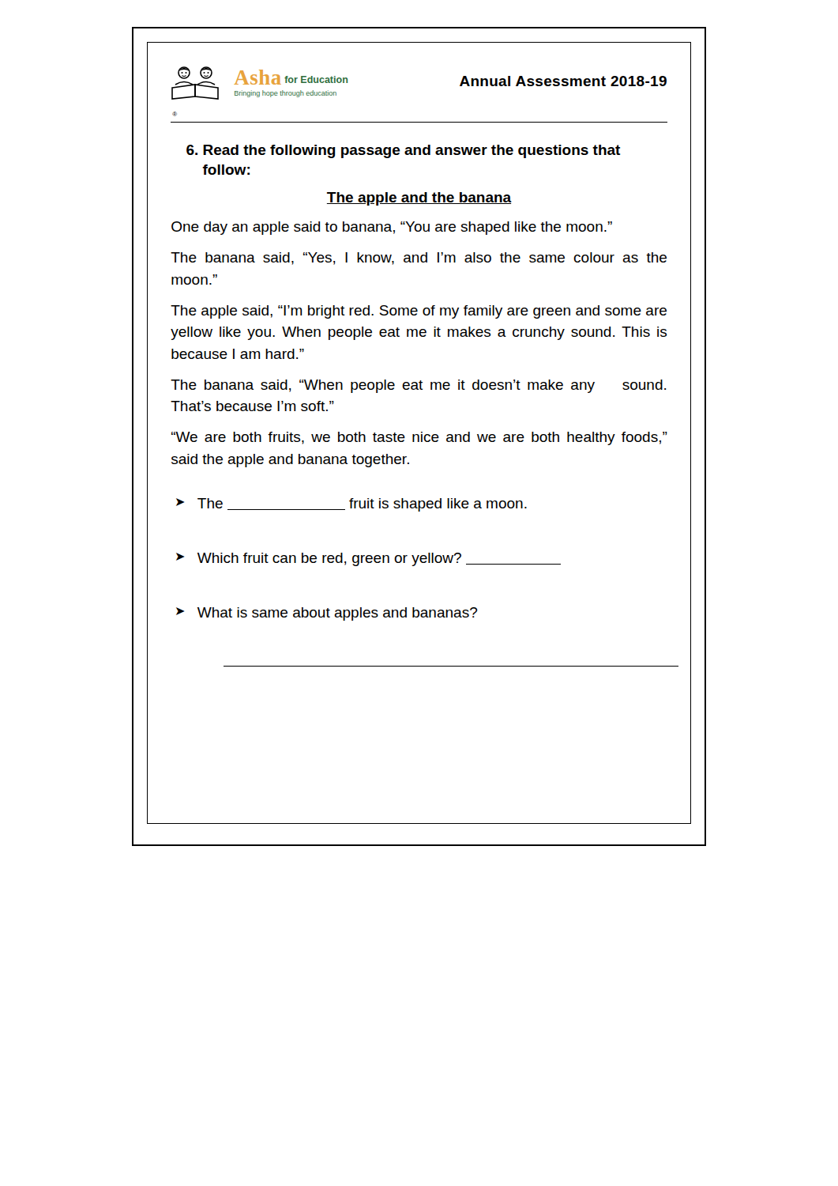Asha for Education
Bringing hope through education
Annual Assessment 2018-19
®
Read the following passage and answer the questions that follow:
The apple and the banana
One day an apple said to banana, “You are shaped like the moon.”
The banana said, “Yes, I know, and I’m also the same colour as the moon.”
The apple said, “I’m bright red. Some of my family are green and some are yellow like you. When people eat me it makes a crunchy sound. This is because I am hard.”
The banana said, “When people eat me it doesn’t make any sound. That’s because I’m soft.”
“We are both fruits, we both taste nice and we are both healthy foods,” said the apple and banana together.
The fruit is shaped like a moon.
Which fruit can be red, green or yellow?
What is same about apples and bananas?